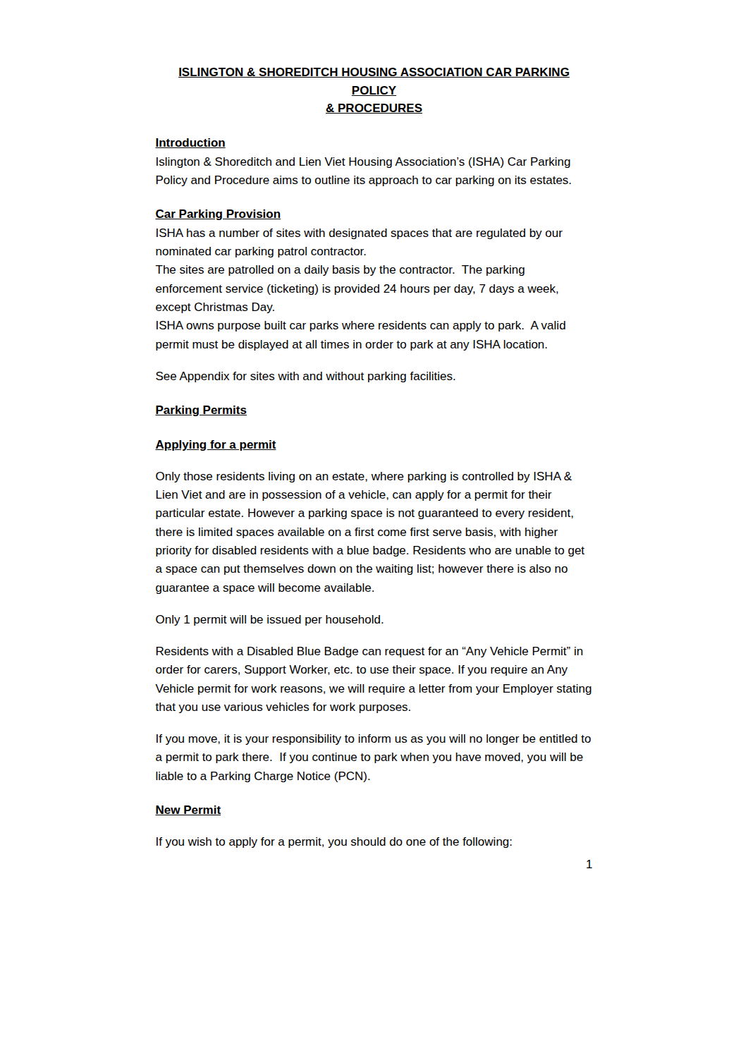ISLINGTON & SHOREDITCH HOUSING ASSOCIATION CAR PARKING POLICY
& PROCEDURES
Introduction
Islington & Shoreditch and Lien Viet Housing Association’s (ISHA) Car Parking Policy and Procedure aims to outline its approach to car parking on its estates.
Car Parking Provision
ISHA has a number of sites with designated spaces that are regulated by our nominated car parking patrol contractor.
The sites are patrolled on a daily basis by the contractor. The parking enforcement service (ticketing) is provided 24 hours per day, 7 days a week, except Christmas Day.
ISHA owns purpose built car parks where residents can apply to park. A valid permit must be displayed at all times in order to park at any ISHA location.
See Appendix for sites with and without parking facilities.
Parking Permits
Applying for a permit
Only those residents living on an estate, where parking is controlled by ISHA & Lien Viet and are in possession of a vehicle, can apply for a permit for their particular estate. However a parking space is not guaranteed to every resident, there is limited spaces available on a first come first serve basis, with higher priority for disabled residents with a blue badge. Residents who are unable to get a space can put themselves down on the waiting list; however there is also no guarantee a space will become available.
Only 1 permit will be issued per household.
Residents with a Disabled Blue Badge can request for an “Any Vehicle Permit” in order for carers, Support Worker, etc. to use their space. If you require an Any Vehicle permit for work reasons, we will require a letter from your Employer stating that you use various vehicles for work purposes.
If you move, it is your responsibility to inform us as you will no longer be entitled to a permit to park there. If you continue to park when you have moved, you will be liable to a Parking Charge Notice (PCN).
New Permit
If you wish to apply for a permit, you should do one of the following:
1